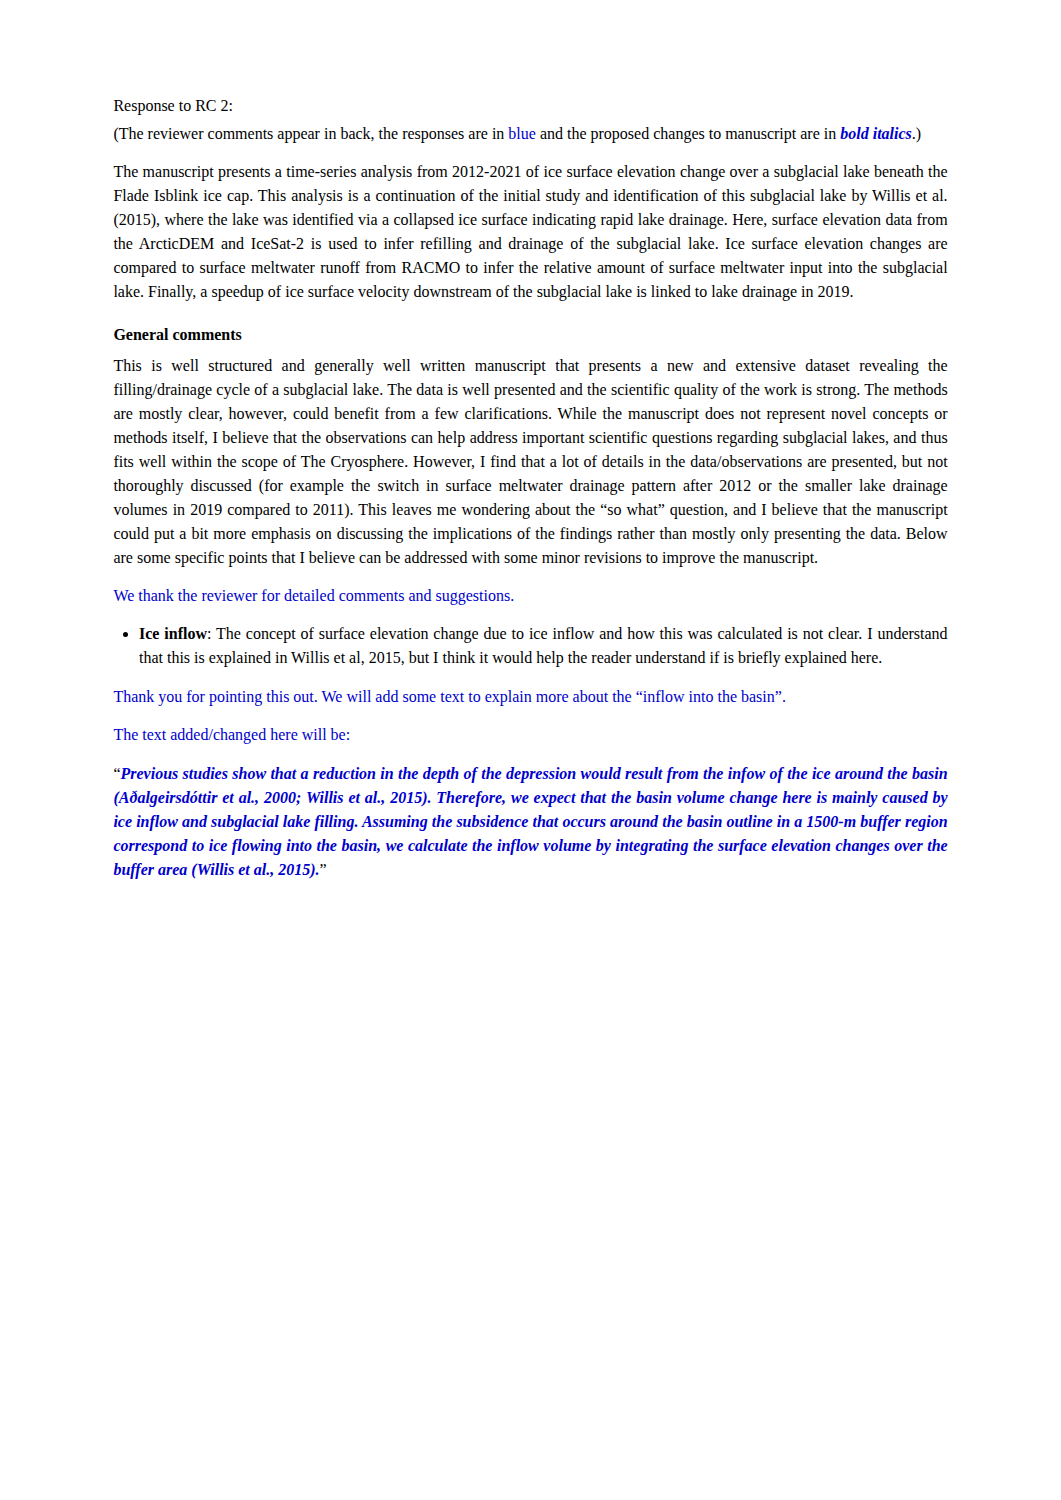Response to RC 2:
(The reviewer comments appear in back, the responses are in blue and the proposed changes to manuscript are in bold italics.)
The manuscript presents a time-series analysis from 2012-2021 of ice surface elevation change over a subglacial lake beneath the Flade Isblink ice cap. This analysis is a continuation of the initial study and identification of this subglacial lake by Willis et al. (2015), where the lake was identified via a collapsed ice surface indicating rapid lake drainage. Here, surface elevation data from the ArcticDEM and IceSat-2 is used to infer refilling and drainage of the subglacial lake. Ice surface elevation changes are compared to surface meltwater runoff from RACMO to infer the relative amount of surface meltwater input into the subglacial lake. Finally, a speedup of ice surface velocity downstream of the subglacial lake is linked to lake drainage in 2019.
General comments
This is well structured and generally well written manuscript that presents a new and extensive dataset revealing the filling/drainage cycle of a subglacial lake. The data is well presented and the scientific quality of the work is strong. The methods are mostly clear, however, could benefit from a few clarifications. While the manuscript does not represent novel concepts or methods itself, I believe that the observations can help address important scientific questions regarding subglacial lakes, and thus fits well within the scope of The Cryosphere. However, I find that a lot of details in the data/observations are presented, but not thoroughly discussed (for example the switch in surface meltwater drainage pattern after 2012 or the smaller lake drainage volumes in 2019 compared to 2011). This leaves me wondering about the “so what” question, and I believe that the manuscript could put a bit more emphasis on discussing the implications of the findings rather than mostly only presenting the data. Below are some specific points that I believe can be addressed with some minor revisions to improve the manuscript.
We thank the reviewer for detailed comments and suggestions.
Ice inflow: The concept of surface elevation change due to ice inflow and how this was calculated is not clear. I understand that this is explained in Willis et al, 2015, but I think it would help the reader understand if is briefly explained here.
Thank you for pointing this out. We will add some text to explain more about the “inflow into the basin”.
The text added/changed here will be:
“Previous studies show that a reduction in the depth of the depression would result from the infow of the ice around the basin (Aðalgeirsdóttir et al., 2000; Willis et al., 2015). Therefore, we expect that the basin volume change here is mainly caused by ice inflow and subglacial lake filling. Assuming the subsidence that occurs around the basin outline in a 1500-m buffer region correspond to ice flowing into the basin, we calculate the inflow volume by integrating the surface elevation changes over the buffer area (Willis et al., 2015).”